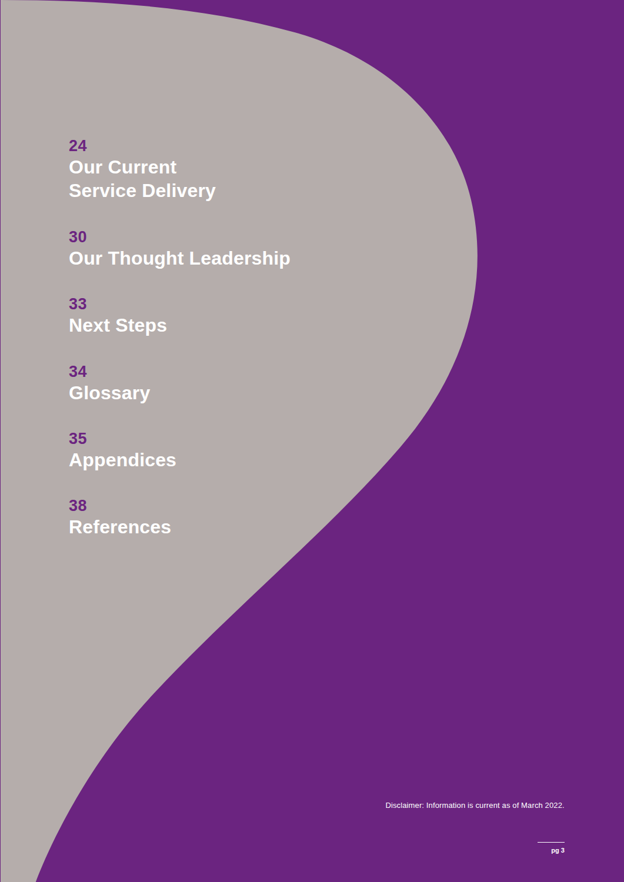24 Our Current
Service Delivery
30 Our Thought Leadership
33 Next Steps
34 Glossary
35 Appendices
38 References
Disclaimer: Information is current as of March 2022.
pg 3